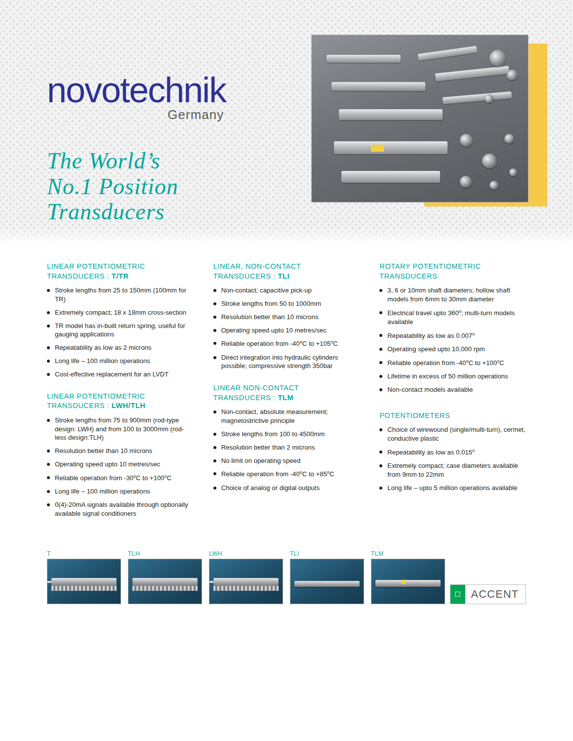novotechnik
Germany
The World’s
No.1 Position
Transducers
Linear Potentiometric
Transducers : T/TR
Stroke lengths from 25 to 150mm (100mm for TR)
Extremely compact; 18 x 18mm cross-section
TR model has in-built return spring, useful for gauging applications
Repeatability as low as 2 microns
Long life – 100 million operations
Cost-effective replacement for an LVDT
Linear Potentiometric
Transducers : LWH/TLH
Stroke lengths from 75 to 900mm (rod-type design: LWH) and from 100 to 3000mm (rod-less design:TLH)
Resolution better than 10 microns
Operating speed upto 10 metres/sec
Reliable operation from -30oC to +100oC
Long life – 100 million operations
0(4)-20mA signals available through optionally available signal conditioners
Linear, Non-Contact
Transducers : TLI
Non-contact; capacitive pick-up
Stroke lengths from 50 to 1000mm
Resolution better than 10 microns
Operating speed upto 10 metres/sec
Reliable operation from -40oC to +105oC
Direct integration into hydraulic cylinders possible; compressive strength 350bar
Linear Non-Contact
Transducers : TLM
Non-contact, absolute measurement; magnetostrictive principle
Stroke lengths from 100 to 4500mm
Resolution better than 2 microns
No limit on operating speed
Reliable operation from -40oC to +85oC
Choice of analog or digital outputs
Rotary Potentiometric
Transducers
3, 6 or 10mm shaft diameters; hollow shaft models from 6mm to 30mm diameter
Electrical travel upto 360o; multi-turn models available
Repeatability as low as 0.007o
Operating speed upto 10,000 rpm
Reliable operation from -40oC to +100oC
Lifetime in excess of 50 million operations
Non-contact models available
Potentiometers
Choice of wirewound (single/multi-turn), cermet, conductive plastic
Repeatability as low as 0.015o
Extremely compact; case diameters available from 9mm to 22mm
Long life – upto 5 million operations available
T
TLH
LWH
TLI
TLM
☐
ACCENT